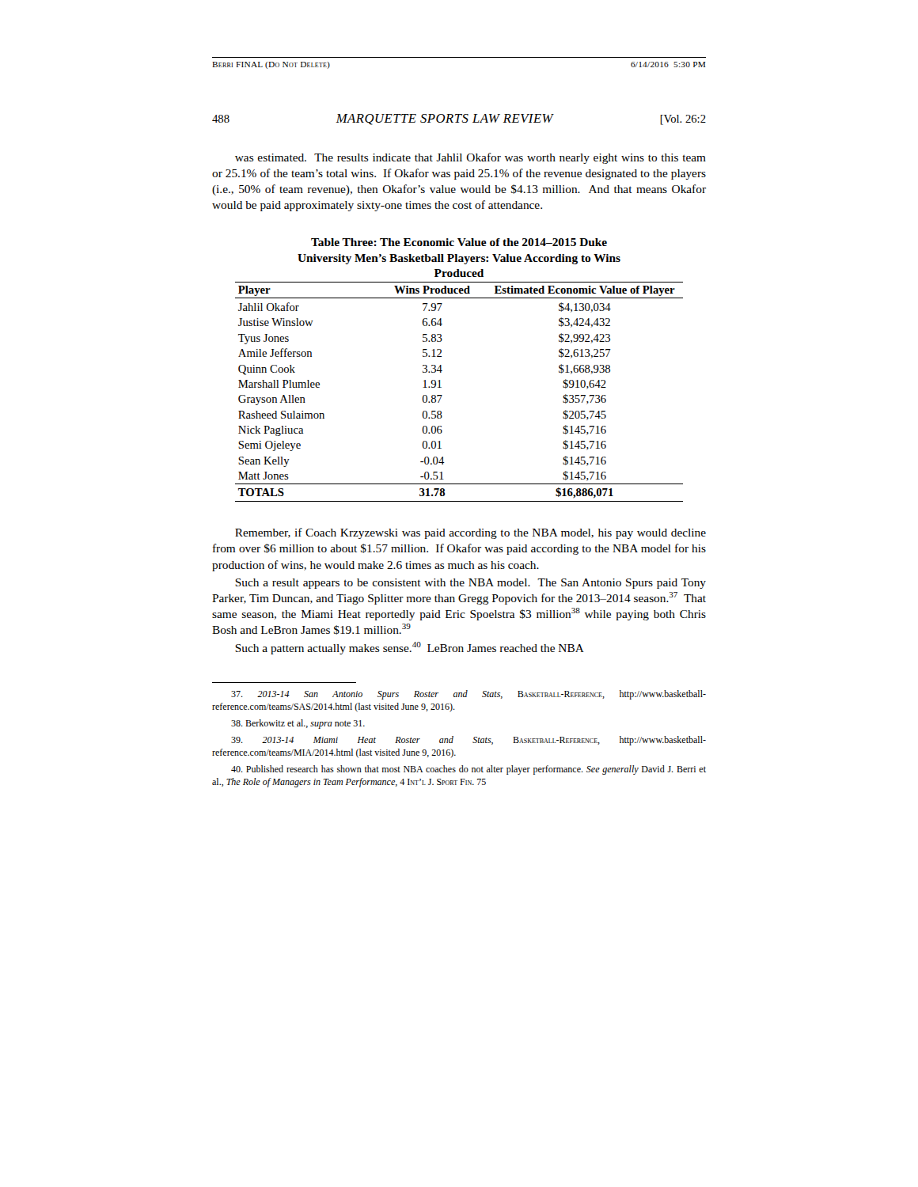Berri FINAL (Do Not Delete) 6/14/2016 5:30 PM
488 MARQUETTE SPORTS LAW REVIEW [Vol. 26:2
was estimated. The results indicate that Jahlil Okafor was worth nearly eight wins to this team or 25.1% of the team’s total wins. If Okafor was paid 25.1% of the revenue designated to the players (i.e., 50% of team revenue), then Okafor’s value would be $4.13 million. And that means Okafor would be paid approximately sixty-one times the cost of attendance.
Table Three: The Economic Value of the 2014–2015 Duke
University Men’s Basketball Players: Value According to Wins
Produced
| Player | Wins Produced | Estimated Economic Value of Player |
| --- | --- | --- |
| Jahlil Okafor | 7.97 | $4,130,034 |
| Justise Winslow | 6.64 | $3,424,432 |
| Tyus Jones | 5.83 | $2,992,423 |
| Amile Jefferson | 5.12 | $2,613,257 |
| Quinn Cook | 3.34 | $1,668,938 |
| Marshall Plumlee | 1.91 | $910,642 |
| Grayson Allen | 0.87 | $357,736 |
| Rasheed Sulaimon | 0.58 | $205,745 |
| Nick Pagliuca | 0.06 | $145,716 |
| Semi Ojeleye | 0.01 | $145,716 |
| Sean Kelly | -0.04 | $145,716 |
| Matt Jones | -0.51 | $145,716 |
| TOTALS | 31.78 | $16,886,071 |
Remember, if Coach Krzyzewski was paid according to the NBA model, his pay would decline from over $6 million to about $1.57 million. If Okafor was paid according to the NBA model for his production of wins, he would make 2.6 times as much as his coach.
Such a result appears to be consistent with the NBA model. The San Antonio Spurs paid Tony Parker, Tim Duncan, and Tiago Splitter more than Gregg Popovich for the 2013–2014 season.37 That same season, the Miami Heat reportedly paid Eric Spoelstra $3 million38 while paying both Chris Bosh and LeBron James $19.1 million.39
Such a pattern actually makes sense.40 LeBron James reached the NBA
37. 2013-14 San Antonio Spurs Roster and Stats, Basketball-Reference, http://www.basketball-reference.com/teams/SAS/2014.html (last visited June 9, 2016).
38. Berkowitz et al., supra note 31.
39. 2013-14 Miami Heat Roster and Stats, Basketball-Reference, http://www.basketball-reference.com/teams/MIA/2014.html (last visited June 9, 2016).
40. Published research has shown that most NBA coaches do not alter player performance. See generally David J. Berri et al., The Role of Managers in Team Performance, 4 Int’l J. Sport Fin. 75